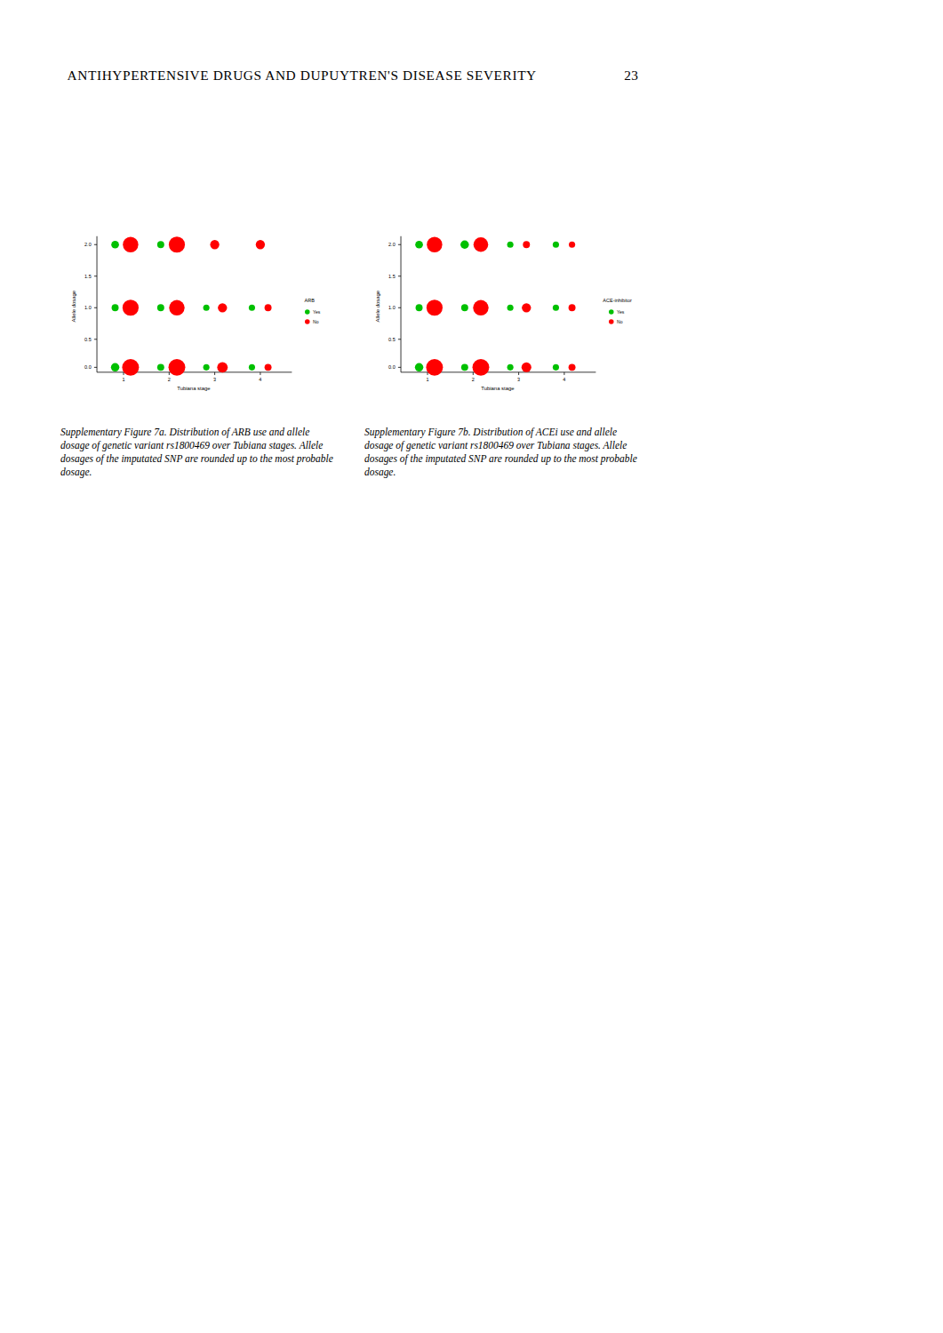Antihypertensive Drugs and Dupuytren's Disease Severity 23
2.0 1.5 1.0 0.5 0.0 Allele dosage 1 2 3 4 Tubiana stage ARB Yes No
Supplementary Figure 7a. Distribution of ARB use and allele dosage of genetic variant rs1800469 over Tubiana stages. Allele dosages of the imputated SNP are rounded up to the most probable dosage.
2.0 1.5 1.0 0.5 0.0 Allele dosage 1 2 3 4 Tubiana stage ACE-inhibitor Yes No
Supplementary Figure 7b. Distribution of ACEi use and allele dosage of genetic variant rs1800469 over Tubiana stages. Allele dosages of the imputated SNP are rounded up to the most probable dosage.